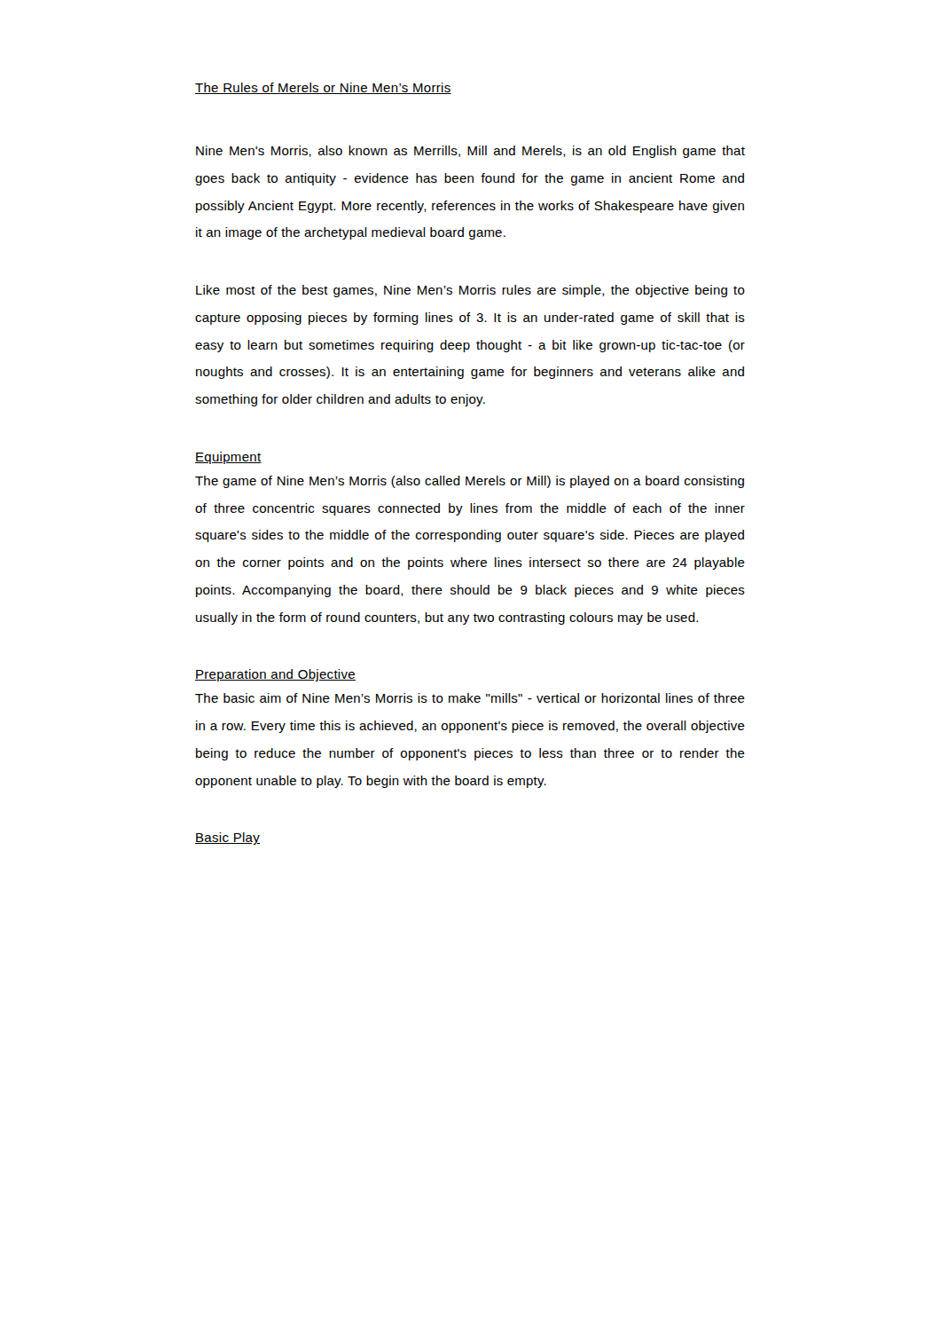The Rules of Merels or Nine Men’s Morris
Nine Men's Morris, also known as Merrills, Mill and Merels, is an old English game that goes back to antiquity - evidence has been found for the game in ancient Rome and possibly Ancient Egypt. More recently, references in the works of Shakespeare have given it an image of the archetypal medieval board game.
Like most of the best games, Nine Men’s Morris rules are simple, the objective being to capture opposing pieces by forming lines of 3. It is an under-rated game of skill that is easy to learn but sometimes requiring deep thought - a bit like grown-up tic-tac-toe (or noughts and crosses). It is an entertaining game for beginners and veterans alike and something for older children and adults to enjoy.
Equipment
The game of Nine Men’s Morris (also called Merels or Mill) is played on a board consisting of three concentric squares connected by lines from the middle of each of the inner square's sides to the middle of the corresponding outer square's side. Pieces are played on the corner points and on the points where lines intersect so there are 24 playable points. Accompanying the board, there should be 9 black pieces and 9 white pieces usually in the form of round counters, but any two contrasting colours may be used.
Preparation and Objective
The basic aim of Nine Men’s Morris is to make "mills" - vertical or horizontal lines of three in a row. Every time this is achieved, an opponent's piece is removed, the overall objective being to reduce the number of opponent's pieces to less than three or to render the opponent unable to play. To begin with the board is empty.
Basic Play